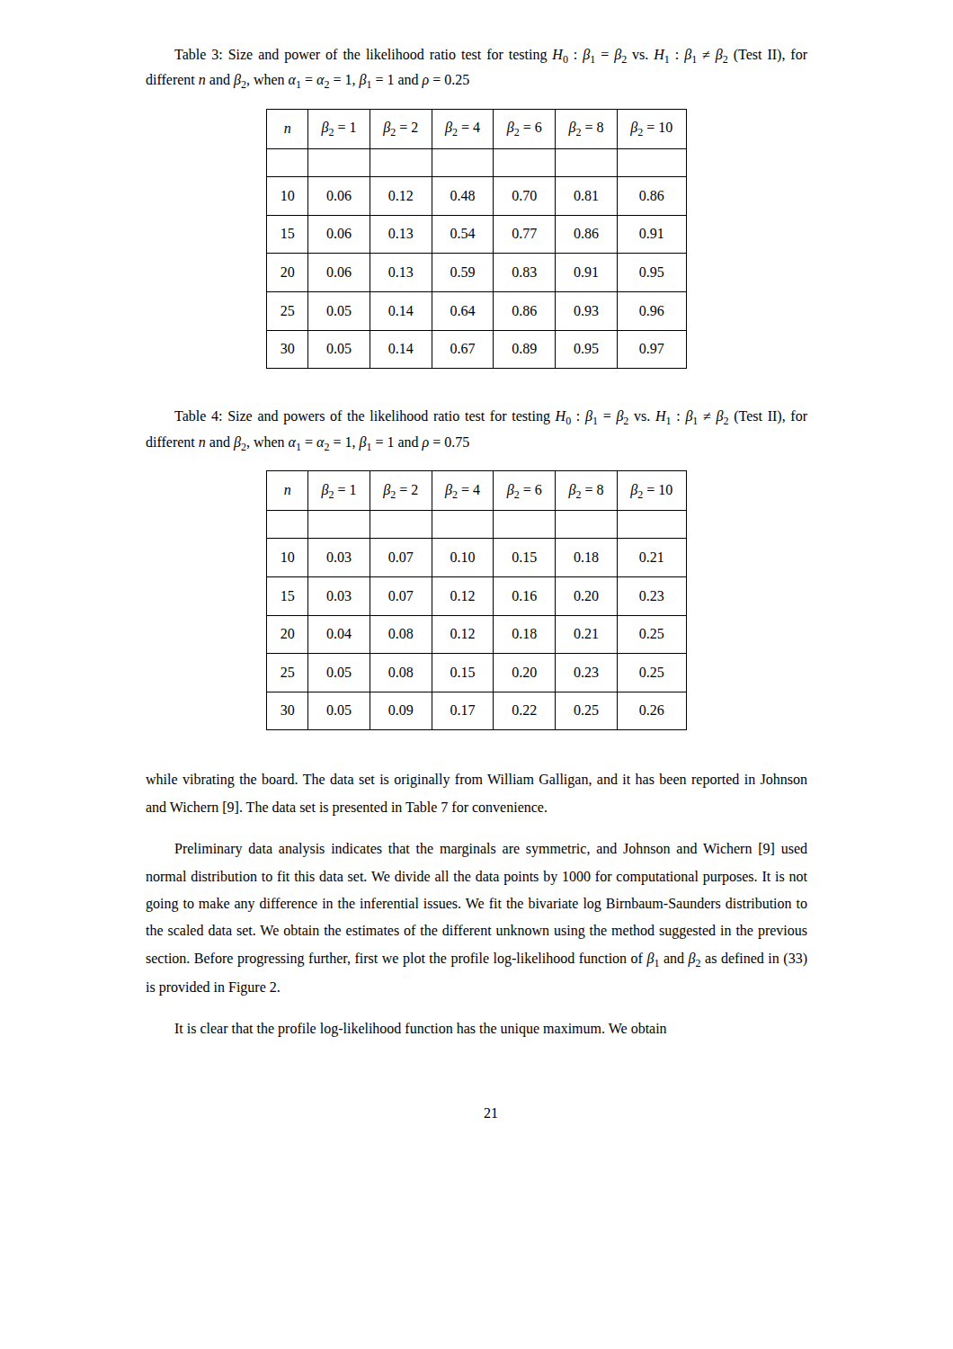Table 3: Size and power of the likelihood ratio test for testing H0 : β1 = β2 vs. H1 : β1 ≠ β2 (Test II), for different n and β2, when α1 = α2 = 1, β1 = 1 and ρ = 0.25
| n | β 2 = 1 | β 2 = 2 | β 2 = 4 | β 2 = 6 | β 2 = 8 | β 2 = 10 |
| --- | --- | --- | --- | --- | --- | --- |
| 10 | 0.06 | 0.12 | 0.48 | 0.70 | 0.81 | 0.86 |
| 15 | 0.06 | 0.13 | 0.54 | 0.77 | 0.86 | 0.91 |
| 20 | 0.06 | 0.13 | 0.59 | 0.83 | 0.91 | 0.95 |
| 25 | 0.05 | 0.14 | 0.64 | 0.86 | 0.93 | 0.96 |
| 30 | 0.05 | 0.14 | 0.67 | 0.89 | 0.95 | 0.97 |
Table 4: Size and powers of the likelihood ratio test for testing H0 : β1 = β2 vs. H1 : β1 ≠ β2 (Test II), for different n and β2, when α1 = α2 = 1, β1 = 1 and ρ = 0.75
| n | β 2 = 1 | β 2 = 2 | β 2 = 4 | β 2 = 6 | β 2 = 8 | β 2 = 10 |
| --- | --- | --- | --- | --- | --- | --- |
| 10 | 0.03 | 0.07 | 0.10 | 0.15 | 0.18 | 0.21 |
| 15 | 0.03 | 0.07 | 0.12 | 0.16 | 0.20 | 0.23 |
| 20 | 0.04 | 0.08 | 0.12 | 0.18 | 0.21 | 0.25 |
| 25 | 0.05 | 0.08 | 0.15 | 0.20 | 0.23 | 0.25 |
| 30 | 0.05 | 0.09 | 0.17 | 0.22 | 0.25 | 0.26 |
while vibrating the board. The data set is originally from William Galligan, and it has been reported in Johnson and Wichern [9]. The data set is presented in Table 7 for convenience.
Preliminary data analysis indicates that the marginals are symmetric, and Johnson and Wichern [9] used normal distribution to fit this data set. We divide all the data points by 1000 for computational purposes. It is not going to make any difference in the inferential issues. We fit the bivariate log Birnbaum-Saunders distribution to the scaled data set. We obtain the estimates of the different unknown using the method suggested in the previous section. Before progressing further, first we plot the profile log-likelihood function of β1 and β2 as defined in (33) is provided in Figure 2.
It is clear that the profile log-likelihood function has the unique maximum. We obtain
21